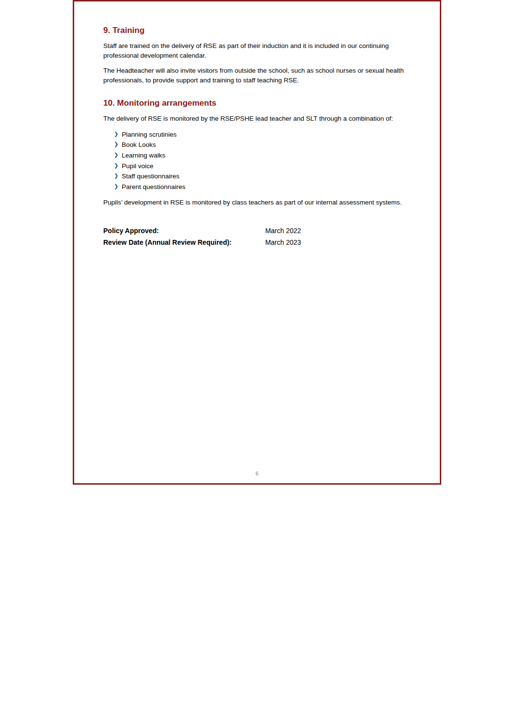9. Training
Staff are trained on the delivery of RSE as part of their induction and it is included in our continuing professional development calendar.
The Headteacher will also invite visitors from outside the school, such as school nurses or sexual health professionals, to provide support and training to staff teaching RSE.
10. Monitoring arrangements
The delivery of RSE is monitored by the RSE/PSHE lead teacher and SLT through a combination of:
Planning scrutinies
Book Looks
Learning walks
Pupil voice
Staff questionnaires
Parent questionnaires
Pupils’ development in RSE is monitored by class teachers as part of our internal assessment systems.
Policy Approved: March 2022
Review Date (Annual Review Required): March 2023
6